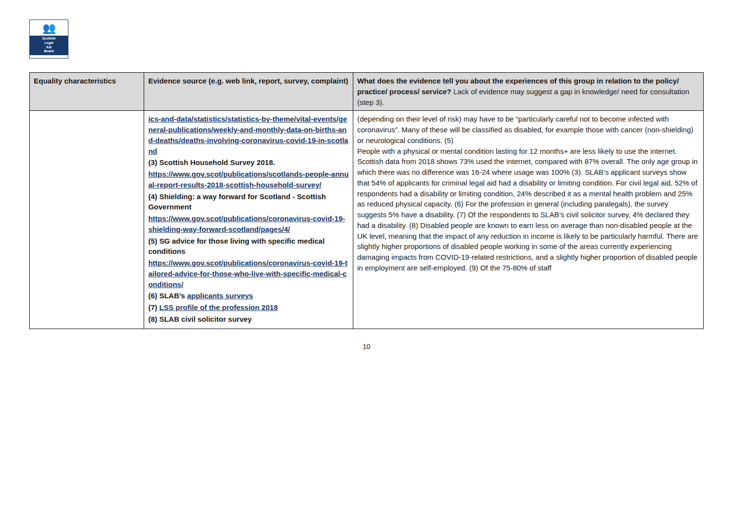👥 Scottish
Legal
Aid
Board
| Equality characteristics | Evidence source (e.g. web link, report, survey, complaint) | What does the evidence tell you about the experiences of this group in relation to the policy/ practice/ process/ service? Lack of evidence may suggest a gap in knowledge/ need for consultation (step 3). |
| --- | --- | --- |
| | ics-and-data/statistics/statistics-by-theme/vital-events/general-publications/weekly-and-monthly-data-on-births-and-deaths/deaths-involving-coronavirus-covid-19-in-scotland (3) Scottish Household Survey 2018. https://www.gov.scot/publications/scotlands-people-annual-report-results-2018-scottish-household-survey/ (4) Shielding: a way forward for Scotland - Scottish Government https://www.gov.scot/publications/coronavirus-covid-19-shielding-way-forward-scotland/pages/4/ (5) SG advice for those living with specific medical conditions https://www.gov.scot/publications/coronavirus-covid-19-tailored-advice-for-those-who-live-with-specific-medical-conditions/ (6) SLAB’s applicants surveys (7) LSS profile of the profession 2018 (8) SLAB civil solicitor survey | (depending on their level of risk) may have to be “particularly careful not to become infected with coronavirus”. Many of these will be classified as disabled, for example those with cancer (non-shielding) or neurological conditions. (5) People with a physical or mental condition lasting for 12 months+ are less likely to use the internet. Scottish data from 2018 shows 73% used the internet, compared with 87% overall. The only age group in which there was no difference was 16-24 where usage was 100% (3). SLAB’s applicant surveys show that 54% of applicants for criminal legal aid had a disability or limiting condition. For civil legal aid, 52% of respondents had a disability or limiting condition, 24% described it as a mental health problem and 25% as reduced physical capacity. (6) For the profession in general (including paralegals), the survey suggests 5% have a disability. (7) Of the respondents to SLAB’s civil solicitor survey, 4% declared they had a disability. (8) Disabled people are known to earn less on average than non-disabled people at the UK level, meaning that the impact of any reduction in income is likely to be particularly harmful. There are slightly higher proportions of disabled people working in some of the areas currently experiencing damaging impacts from COVID-19-related restrictions, and a slightly higher proportion of disabled people in employment are self-employed. (9) Of the 75-80% of staff |
10